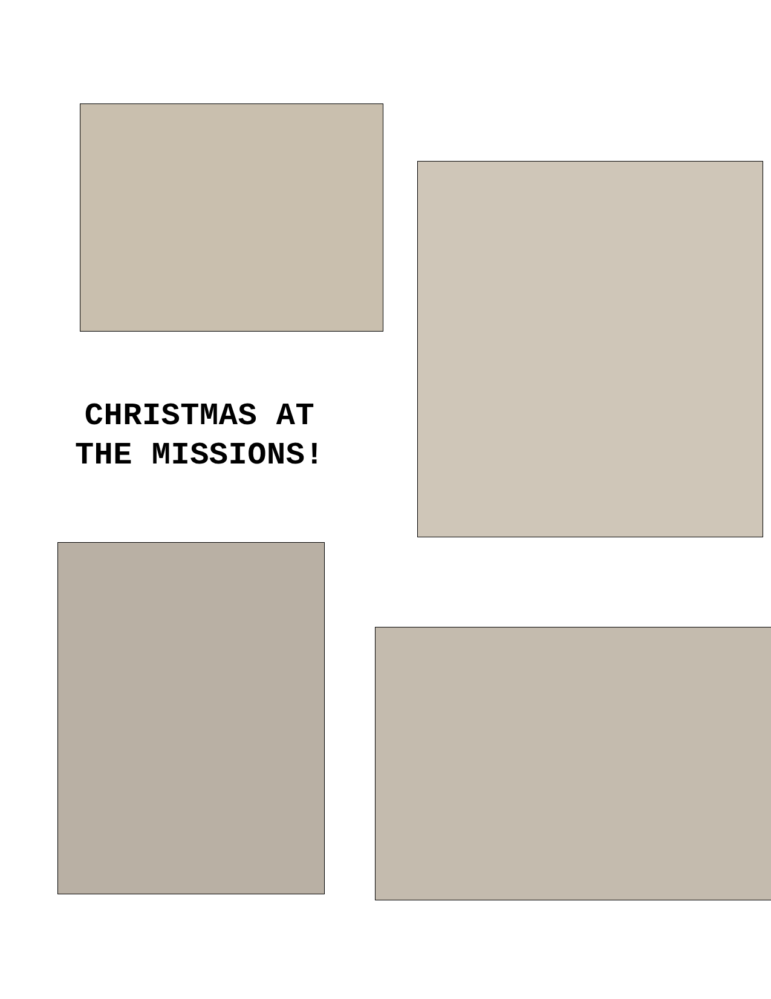Christmas at
the Missions!